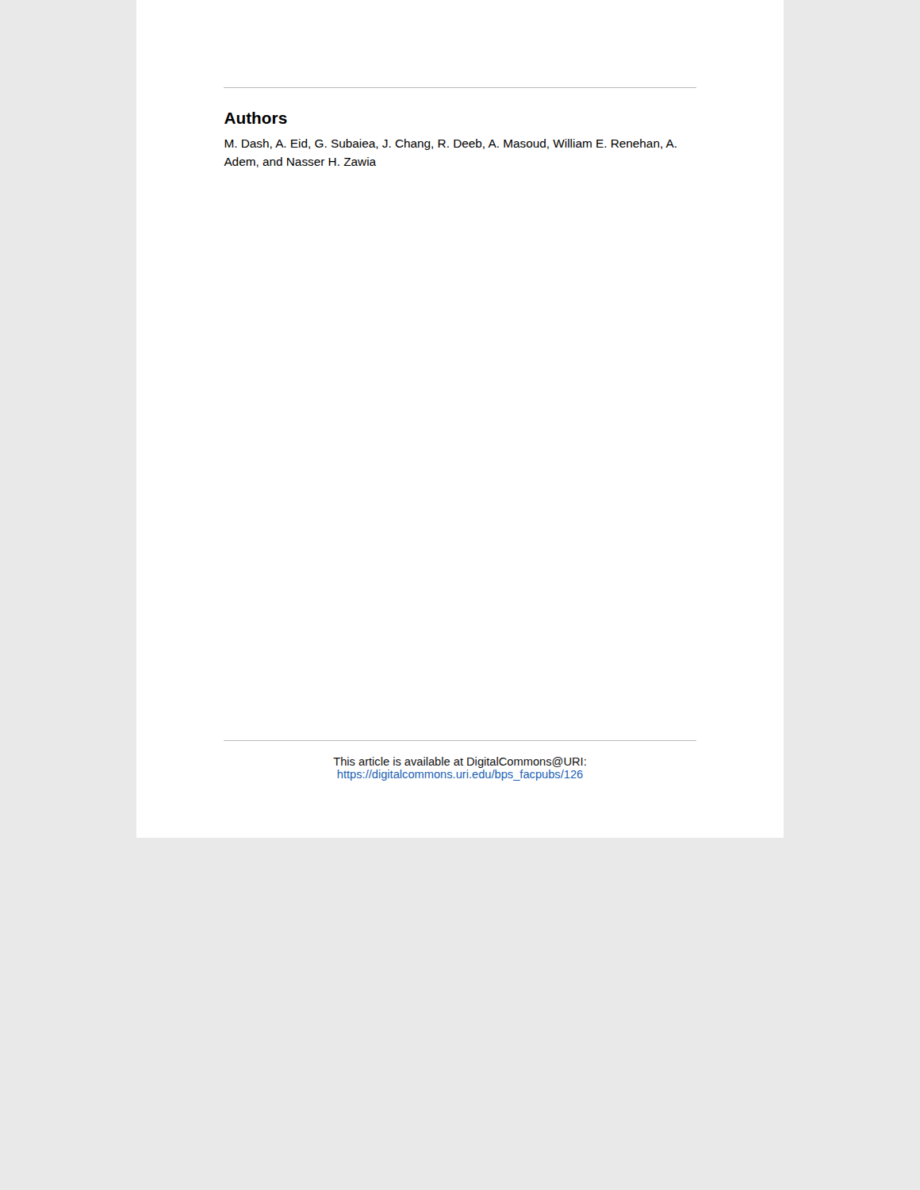Authors
M. Dash, A. Eid, G. Subaiea, J. Chang, R. Deeb, A. Masoud, William E. Renehan, A. Adem, and Nasser H. Zawia
This article is available at DigitalCommons@URI: https://digitalcommons.uri.edu/bps_facpubs/126